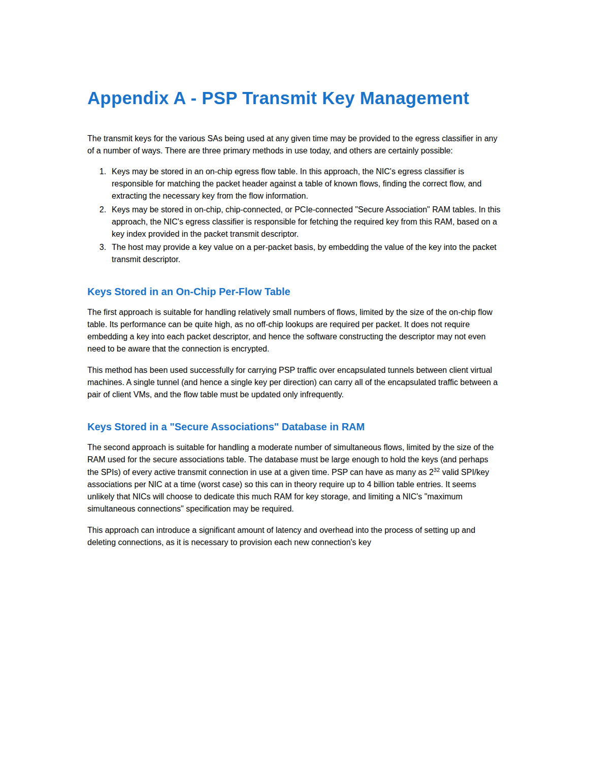Appendix A - PSP Transmit Key Management
The transmit keys for the various SAs being used at any given time may be provided to the egress classifier in any of a number of ways. There are three primary methods in use today, and others are certainly possible:
Keys may be stored in an on-chip egress flow table. In this approach, the NIC's egress classifier is responsible for matching the packet header against a table of known flows, finding the correct flow, and extracting the necessary key from the flow information.
Keys may be stored in on-chip, chip-connected, or PCIe-connected "Secure Association" RAM tables. In this approach, the NIC's egress classifier is responsible for fetching the required key from this RAM, based on a key index provided in the packet transmit descriptor.
The host may provide a key value on a per-packet basis, by embedding the value of the key into the packet transmit descriptor.
Keys Stored in an On-Chip Per-Flow Table
The first approach is suitable for handling relatively small numbers of flows, limited by the size of the on-chip flow table. Its performance can be quite high, as no off-chip lookups are required per packet. It does not require embedding a key into each packet descriptor, and hence the software constructing the descriptor may not even need to be aware that the connection is encrypted.
This method has been used successfully for carrying PSP traffic over encapsulated tunnels between client virtual machines. A single tunnel (and hence a single key per direction) can carry all of the encapsulated traffic between a pair of client VMs, and the flow table must be updated only infrequently.
Keys Stored in a "Secure Associations" Database in RAM
The second approach is suitable for handling a moderate number of simultaneous flows, limited by the size of the RAM used for the secure associations table. The database must be large enough to hold the keys (and perhaps the SPIs) of every active transmit connection in use at a given time. PSP can have as many as 232 valid SPI/key associations per NIC at a time (worst case) so this can in theory require up to 4 billion table entries. It seems unlikely that NICs will choose to dedicate this much RAM for key storage, and limiting a NIC's "maximum simultaneous connections" specification may be required.
This approach can introduce a significant amount of latency and overhead into the process of setting up and deleting connections, as it is necessary to provision each new connection's key